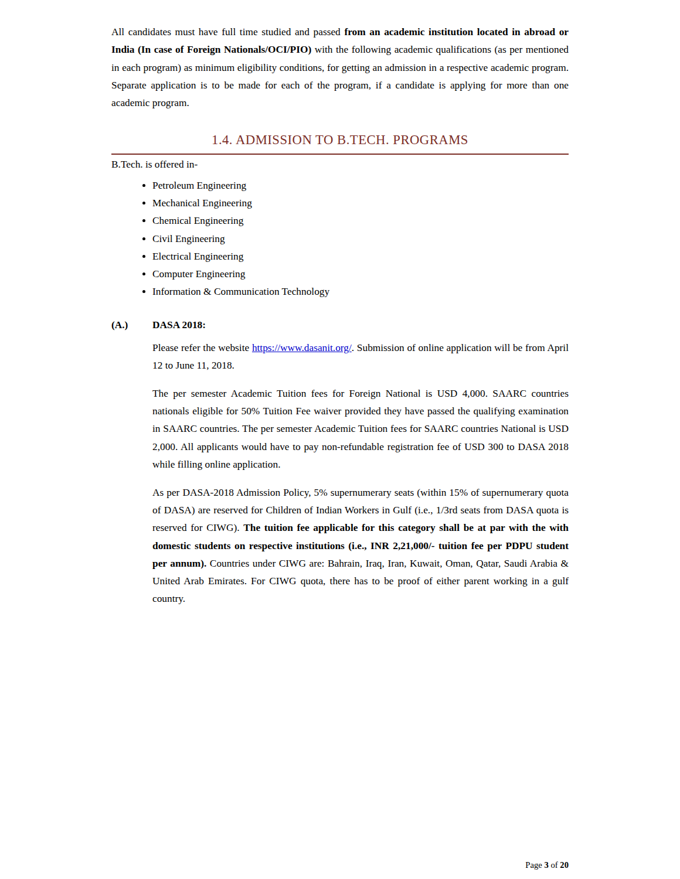All candidates must have full time studied and passed from an academic institution located in abroad or India (In case of Foreign Nationals/OCI/PIO) with the following academic qualifications (as per mentioned in each program) as minimum eligibility conditions, for getting an admission in a respective academic program. Separate application is to be made for each of the program, if a candidate is applying for more than one academic program.
1.4. ADMISSION TO B.TECH. PROGRAMS
B.Tech. is offered in-
Petroleum Engineering
Mechanical Engineering
Chemical Engineering
Civil Engineering
Electrical Engineering
Computer Engineering
Information & Communication Technology
(A.)
DASA 2018:
Please refer the website https://www.dasanit.org/. Submission of online application will be from April 12 to June 11, 2018.
The per semester Academic Tuition fees for Foreign National is USD 4,000. SAARC countries nationals eligible for 50% Tuition Fee waiver provided they have passed the qualifying examination in SAARC countries. The per semester Academic Tuition fees for SAARC countries National is USD 2,000. All applicants would have to pay non-refundable registration fee of USD 300 to DASA 2018 while filling online application.
As per DASA-2018 Admission Policy, 5% supernumerary seats (within 15% of supernumerary quota of DASA) are reserved for Children of Indian Workers in Gulf (i.e., 1/3rd seats from DASA quota is reserved for CIWG). The tuition fee applicable for this category shall be at par with the with domestic students on respective institutions (i.e., INR 2,21,000/- tuition fee per PDPU student per annum). Countries under CIWG are: Bahrain, Iraq, Iran, Kuwait, Oman, Qatar, Saudi Arabia & United Arab Emirates. For CIWG quota, there has to be proof of either parent working in a gulf country.
Page 3 of 20